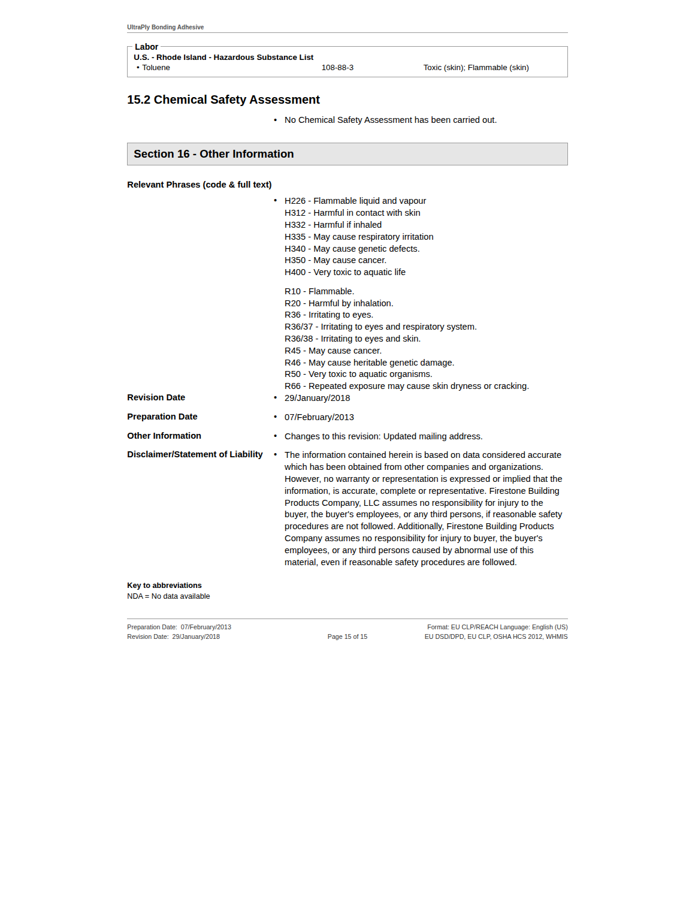UltraPly Bonding Adhesive
Labor
U.S. - Rhode Island - Hazardous Substance List
• Toluene 108-88-3 Toxic (skin); Flammable (skin)
15.2 Chemical Safety Assessment
• No Chemical Safety Assessment has been carried out.
Section 16 - Other Information
Relevant Phrases (code & full text)
•
H226 - Flammable liquid and vapour
H312 - Harmful in contact with skin
H332 - Harmful if inhaled
H335 - May cause respiratory irritation
H340 - May cause genetic defects.
H350 - May cause cancer.
H400 - Very toxic to aquatic life
R10 - Flammable.
R20 - Harmful by inhalation.
R36 - Irritating to eyes.
R36/37 - Irritating to eyes and respiratory system.
R36/38 - Irritating to eyes and skin.
R45 - May cause cancer.
R46 - May cause heritable genetic damage.
R50 - Very toxic to aquatic organisms.
R66 - Repeated exposure may cause skin dryness or cracking.
Revision Date
•
29/January/2018
Preparation Date
•
07/February/2013
Other Information
•
Changes to this revision: Updated mailing address.
Disclaimer/Statement of Liability
•
The information contained herein is based on data considered accurate which has been obtained from other companies and organizations. However, no warranty or representation is expressed or implied that the information, is accurate, complete or representative. Firestone Building Products Company, LLC assumes no responsibility for injury to the buyer, the buyer's employees, or any third persons, if reasonable safety procedures are not followed. Additionally, Firestone Building Products Company assumes no responsibility for injury to buyer, the buyer's employees, or any third persons caused by abnormal use of this material, even if reasonable safety procedures are followed.
Key to abbreviations
NDA = No data available
Preparation Date: 07/February/2013
Revision Date: 29/January/2018
Format: EU CLP/REACH Language: English (US)
EU DSD/DPD, EU CLP, OSHA HCS 2012, WHMIS
Page 15 of 15